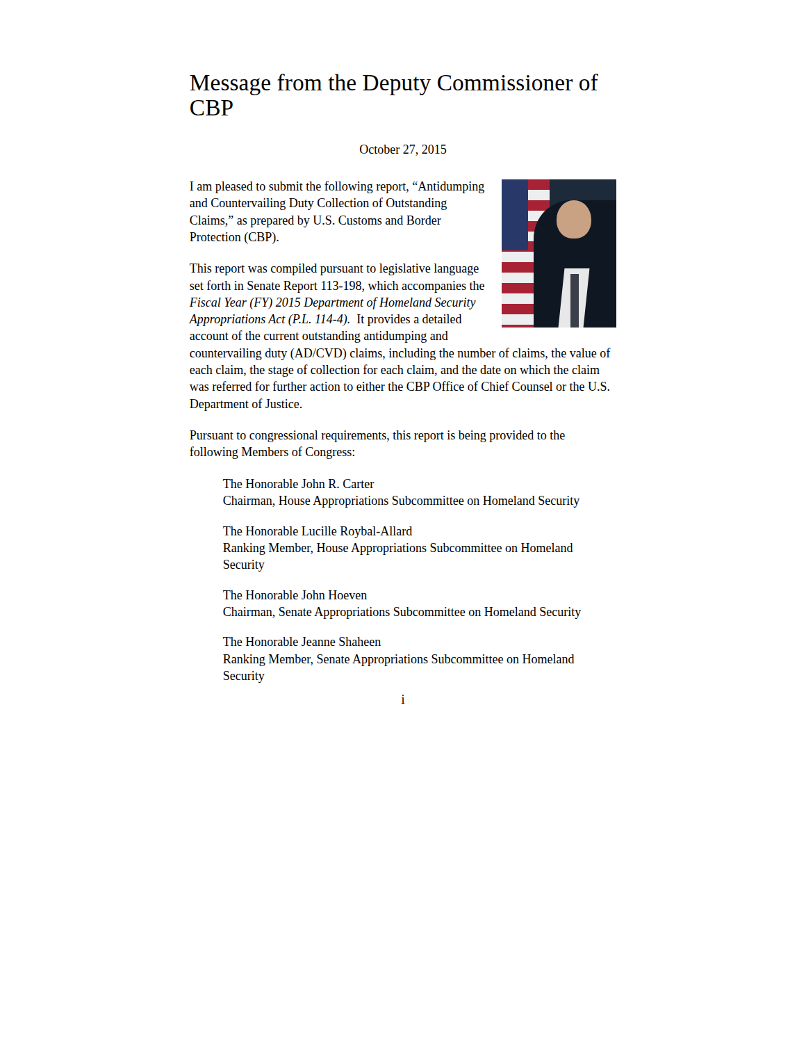Message from the Deputy Commissioner of CBP
October 27, 2015
I am pleased to submit the following report, “Antidumping and Countervailing Duty Collection of Outstanding Claims,” as prepared by U.S. Customs and Border Protection (CBP).
This report was compiled pursuant to legislative language set forth in Senate Report 113-198, which accompanies the Fiscal Year (FY) 2015 Department of Homeland Security Appropriations Act (P.L. 114-4). It provides a detailed account of the current outstanding antidumping and countervailing duty (AD/CVD) claims, including the number of claims, the value of each claim, the stage of collection for each claim, and the date on which the claim was referred for further action to either the CBP Office of Chief Counsel or the U.S. Department of Justice.
Pursuant to congressional requirements, this report is being provided to the following Members of Congress:
The Honorable John R. Carter
Chairman, House Appropriations Subcommittee on Homeland Security
The Honorable Lucille Roybal-Allard
Ranking Member, House Appropriations Subcommittee on Homeland Security
The Honorable John Hoeven
Chairman, Senate Appropriations Subcommittee on Homeland Security
The Honorable Jeanne Shaheen
Ranking Member, Senate Appropriations Subcommittee on Homeland Security
i